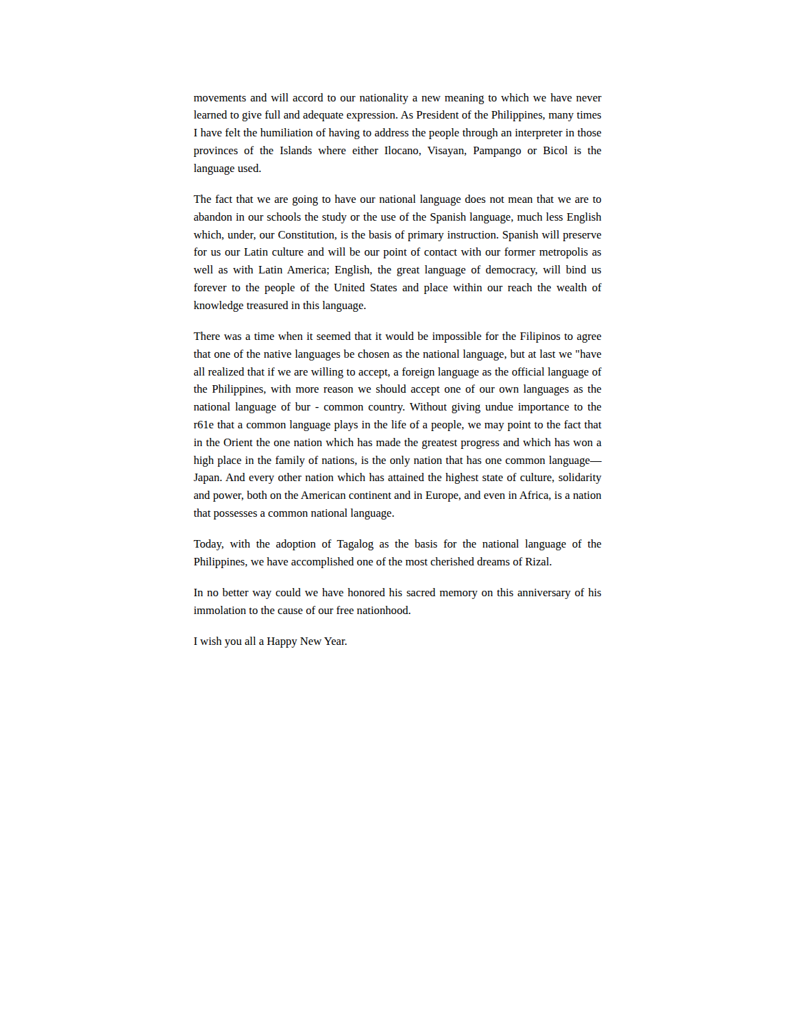movements and will accord to our nationality a new meaning to which we have never learned to give full and adequate expression. As President of the Philippines, many times I have felt the humiliation of having to address the people through an interpreter in those provinces of the Islands where either Ilocano, Visayan, Pampango or Bicol is the language used.
The fact that we are going to have our national language does not mean that we are to abandon in our schools the study or the use of the Spanish language, much less English which, under, our Constitution, is the basis of primary instruction. Spanish will preserve for us our Latin culture and will be our point of contact with our former metropolis as well as with Latin America; English, the great language of democracy, will bind us forever to the people of the United States and place within our reach the wealth of knowledge treasured in this language.
There was a time when it seemed that it would be impossible for the Filipinos to agree that one of the native languages be chosen as the national language, but at last we "have all realized that if we are willing to accept, a foreign language as the official language of the Philippines, with more reason we should accept one of our own languages as the national language of bur - common country. Without giving undue importance to the r61e that a common language plays in the life of a people, we may point to the fact that in the Orient the one nation which has made the greatest progress and which has won a high place in the family of nations, is the only nation that has one common language— Japan. And every other nation which has attained the highest state of culture, solidarity and power, both on the American continent and in Europe, and even in Africa, is a nation that possesses a common national language.
Today, with the adoption of Tagalog as the basis for the national language of the Philippines, we have accomplished one of the most cherished dreams of Rizal.
In no better way could we have honored his sacred memory on this anniversary of his immolation to the cause of our free nationhood.
I wish you all a Happy New Year.